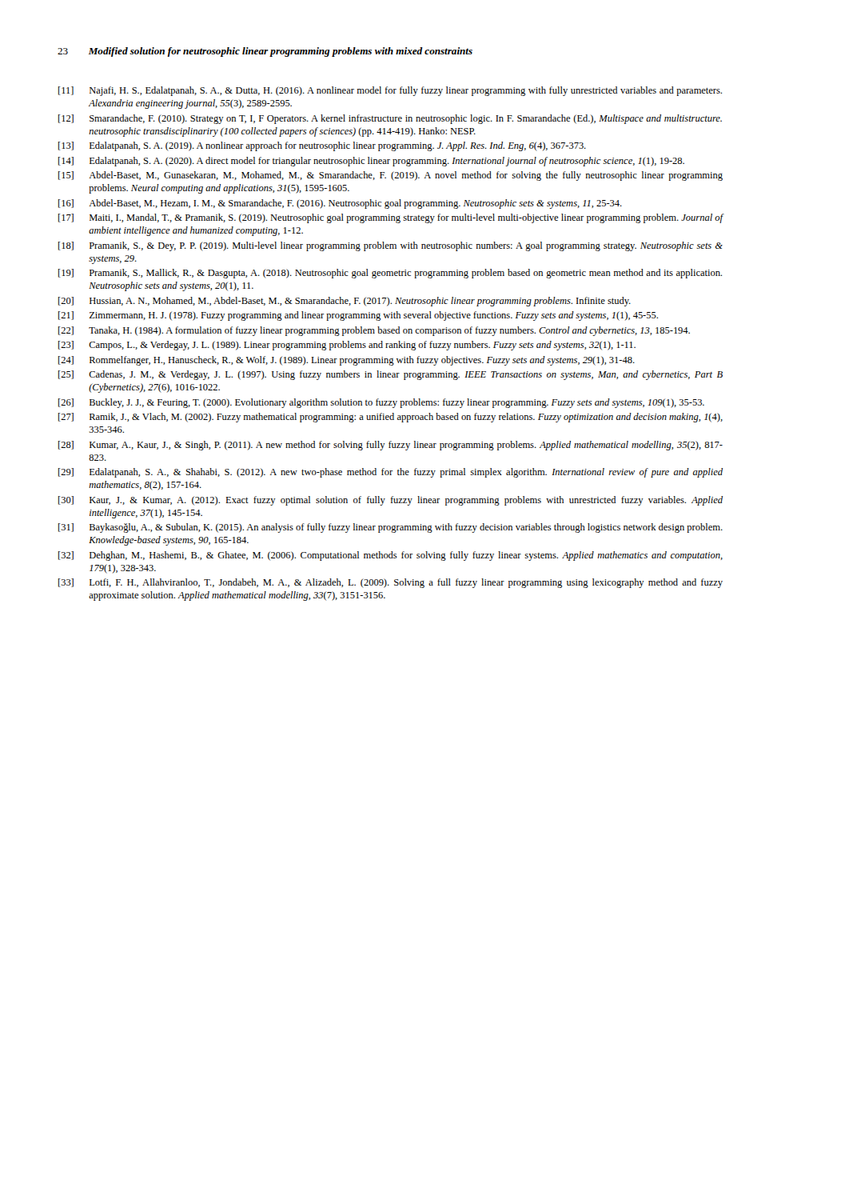23 Modified solution for neutrosophic linear programming problems with mixed constraints
[11] Najafi, H. S., Edalatpanah, S. A., & Dutta, H. (2016). A nonlinear model for fully fuzzy linear programming with fully unrestricted variables and parameters. Alexandria engineering journal, 55(3), 2589-2595.
[12] Smarandache, F. (2010). Strategy on T, I, F Operators. A kernel infrastructure in neutrosophic logic. In F. Smarandache (Ed.), Multispace and multistructure. neutrosophic transdisciplinariry (100 collected papers of sciences) (pp. 414-419). Hanko: NESP.
[13] Edalatpanah, S. A. (2019). A nonlinear approach for neutrosophic linear programming. J. Appl. Res. Ind. Eng, 6(4), 367-373.
[14] Edalatpanah, S. A. (2020). A direct model for triangular neutrosophic linear programming. International journal of neutrosophic science, 1(1), 19-28.
[15] Abdel-Baset, M., Gunasekaran, M., Mohamed, M., & Smarandache, F. (2019). A novel method for solving the fully neutrosophic linear programming problems. Neural computing and applications, 31(5), 1595-1605.
[16] Abdel-Baset, M., Hezam, I. M., & Smarandache, F. (2016). Neutrosophic goal programming. Neutrosophic sets & systems, 11, 25-34.
[17] Maiti, I., Mandal, T., & Pramanik, S. (2019). Neutrosophic goal programming strategy for multi-level multi-objective linear programming problem. Journal of ambient intelligence and humanized computing, 1-12.
[18] Pramanik, S., & Dey, P. P. (2019). Multi-level linear programming problem with neutrosophic numbers: A goal programming strategy. Neutrosophic sets & systems, 29.
[19] Pramanik, S., Mallick, R., & Dasgupta, A. (2018). Neutrosophic goal geometric programming problem based on geometric mean method and its application. Neutrosophic sets and systems, 20(1), 11.
[20] Hussian, A. N., Mohamed, M., Abdel-Baset, M., & Smarandache, F. (2017). Neutrosophic linear programming problems. Infinite study.
[21] Zimmermann, H. J. (1978). Fuzzy programming and linear programming with several objective functions. Fuzzy sets and systems, 1(1), 45-55.
[22] Tanaka, H. (1984). A formulation of fuzzy linear programming problem based on comparison of fuzzy numbers. Control and cybernetics, 13, 185-194.
[23] Campos, L., & Verdegay, J. L. (1989). Linear programming problems and ranking of fuzzy numbers. Fuzzy sets and systems, 32(1), 1-11.
[24] Rommelfanger, H., Hanuscheck, R., & Wolf, J. (1989). Linear programming with fuzzy objectives. Fuzzy sets and systems, 29(1), 31-48.
[25] Cadenas, J. M., & Verdegay, J. L. (1997). Using fuzzy numbers in linear programming. IEEE Transactions on systems, Man, and cybernetics, Part B (Cybernetics), 27(6), 1016-1022.
[26] Buckley, J. J., & Feuring, T. (2000). Evolutionary algorithm solution to fuzzy problems: fuzzy linear programming. Fuzzy sets and systems, 109(1), 35-53.
[27] Ramik, J., & Vlach, M. (2002). Fuzzy mathematical programming: a unified approach based on fuzzy relations. Fuzzy optimization and decision making, 1(4), 335-346.
[28] Kumar, A., Kaur, J., & Singh, P. (2011). A new method for solving fully fuzzy linear programming problems. Applied mathematical modelling, 35(2), 817-823.
[29] Edalatpanah, S. A., & Shahabi, S. (2012). A new two-phase method for the fuzzy primal simplex algorithm. International review of pure and applied mathematics, 8(2), 157-164.
[30] Kaur, J., & Kumar, A. (2012). Exact fuzzy optimal solution of fully fuzzy linear programming problems with unrestricted fuzzy variables. Applied intelligence, 37(1), 145-154.
[31] Baykasoğlu, A., & Subulan, K. (2015). An analysis of fully fuzzy linear programming with fuzzy decision variables through logistics network design problem. Knowledge-based systems, 90, 165-184.
[32] Dehghan, M., Hashemi, B., & Ghatee, M. (2006). Computational methods for solving fully fuzzy linear systems. Applied mathematics and computation, 179(1), 328-343.
[33] Lotfi, F. H., Allahviranloo, T., Jondabeh, M. A., & Alizadeh, L. (2009). Solving a full fuzzy linear programming using lexicography method and fuzzy approximate solution. Applied mathematical modelling, 33(7), 3151-3156.